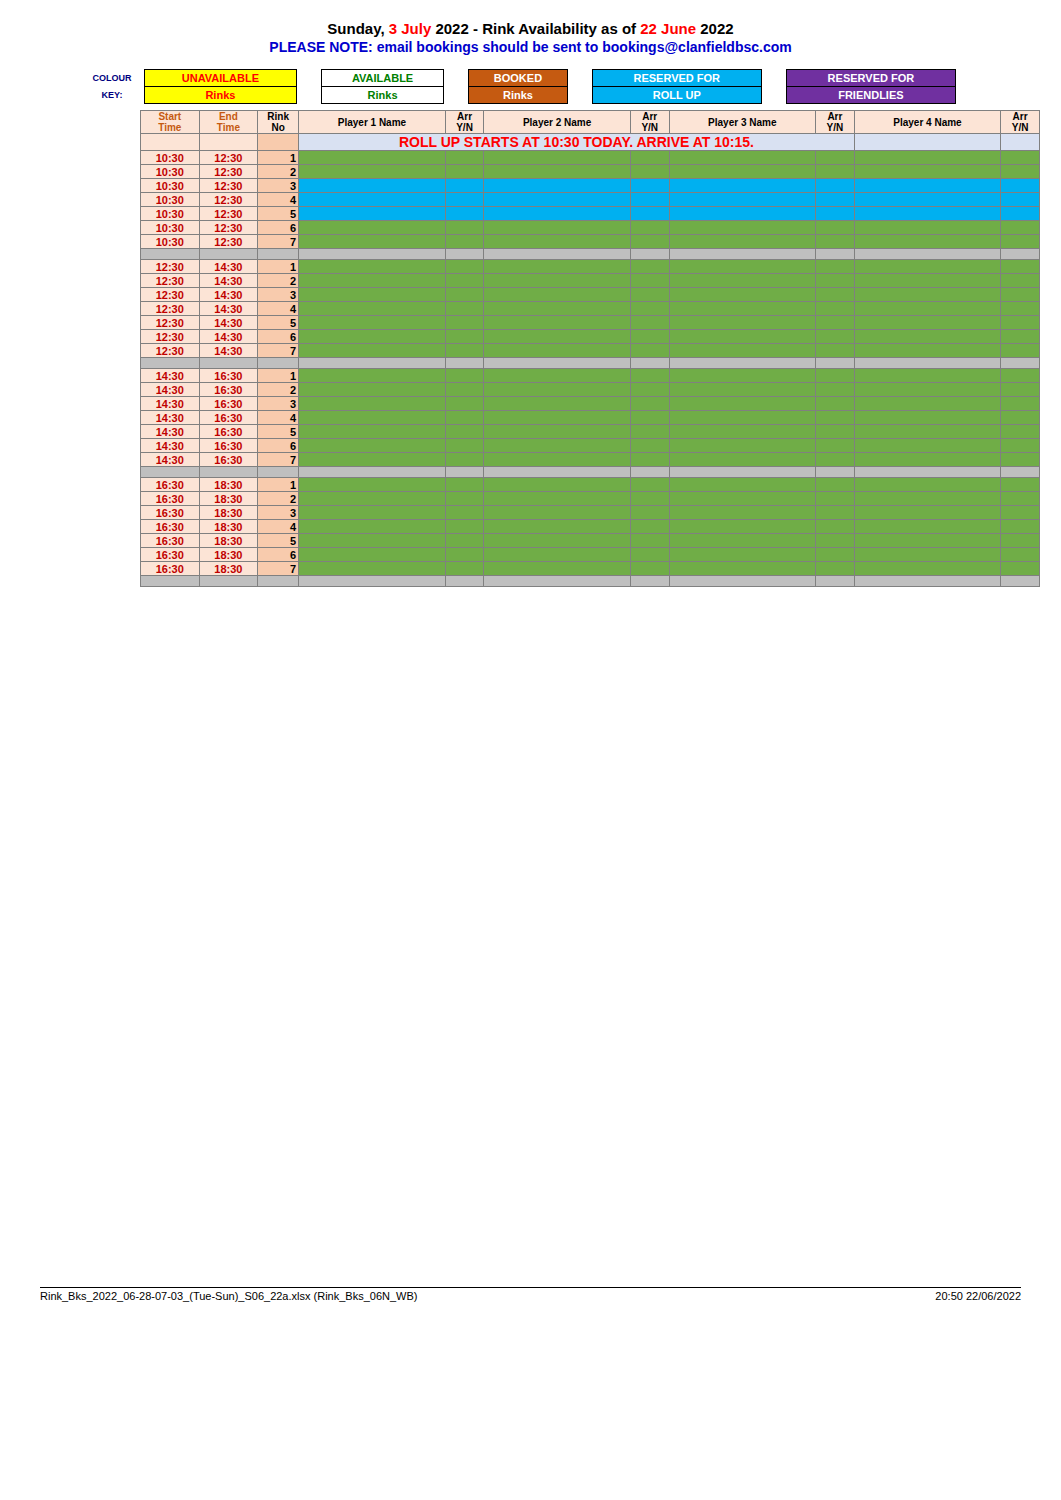Sunday, 3 July 2022 - Rink Availability as of 22 June 2022
PLEASE NOTE: email bookings should be sent to bookings@clanfieldbsc.com
| COLOUR | UNAVAILABLE | | AVAILABLE | | BOOKED | | RESERVED FOR | | RESERVED FOR | |
| KEY: | Rinks | | Rinks | | Rinks | | ROLL UP | | FRIENDLIES | |
| Start Time | End Time | Rink No | Player 1 Name | Arr Y/N | Player 2 Name | Arr Y/N | Player 3 Name | Arr Y/N | Player 4 Name | Arr Y/N |
| --- | --- | --- | --- | --- | --- | --- | --- | --- | --- | --- |
| | | | ROLL UP STARTS AT 10:30 TODAY. ARRIVE AT 10:15. | | |
| 10:30 | 12:30 | 1 | | | | | | | | |
| 10:30 | 12:30 | 2 | | | | | | | | |
| 10:30 | 12:30 | 3 | | | | | | | | |
| 10:30 | 12:30 | 4 | | | | | | | | |
| 10:30 | 12:30 | 5 | | | | | | | | |
| 10:30 | 12:30 | 6 | | | | | | | | |
| 10:30 | 12:30 | 7 | | | | | | | | |
| 12:30 | 14:30 | 1 | | | | | | | | |
| 12:30 | 14:30 | 2 | | | | | | | | |
| 12:30 | 14:30 | 3 | | | | | | | | |
| 12:30 | 14:30 | 4 | | | | | | | | |
| 12:30 | 14:30 | 5 | | | | | | | | |
| 12:30 | 14:30 | 6 | | | | | | | | |
| 12:30 | 14:30 | 7 | | | | | | | | |
| 14:30 | 16:30 | 1 | | | | | | | | |
| 14:30 | 16:30 | 2 | | | | | | | | |
| 14:30 | 16:30 | 3 | | | | | | | | |
| 14:30 | 16:30 | 4 | | | | | | | | |
| 14:30 | 16:30 | 5 | | | | | | | | |
| 14:30 | 16:30 | 6 | | | | | | | | |
| 14:30 | 16:30 | 7 | | | | | | | | |
| 16:30 | 18:30 | 1 | | | | | | | | |
| 16:30 | 18:30 | 2 | | | | | | | | |
| 16:30 | 18:30 | 3 | | | | | | | | |
| 16:30 | 18:30 | 4 | | | | | | | | |
| 16:30 | 18:30 | 5 | | | | | | | | |
| 16:30 | 18:30 | 6 | | | | | | | | |
| 16:30 | 18:30 | 7 | | | | | | | | |
Rink_Bks_2022_06-28-07-03_(Tue-Sun)_S06_22a.xlsx (Rink_Bks_06N_WB) 20:50 22/06/2022